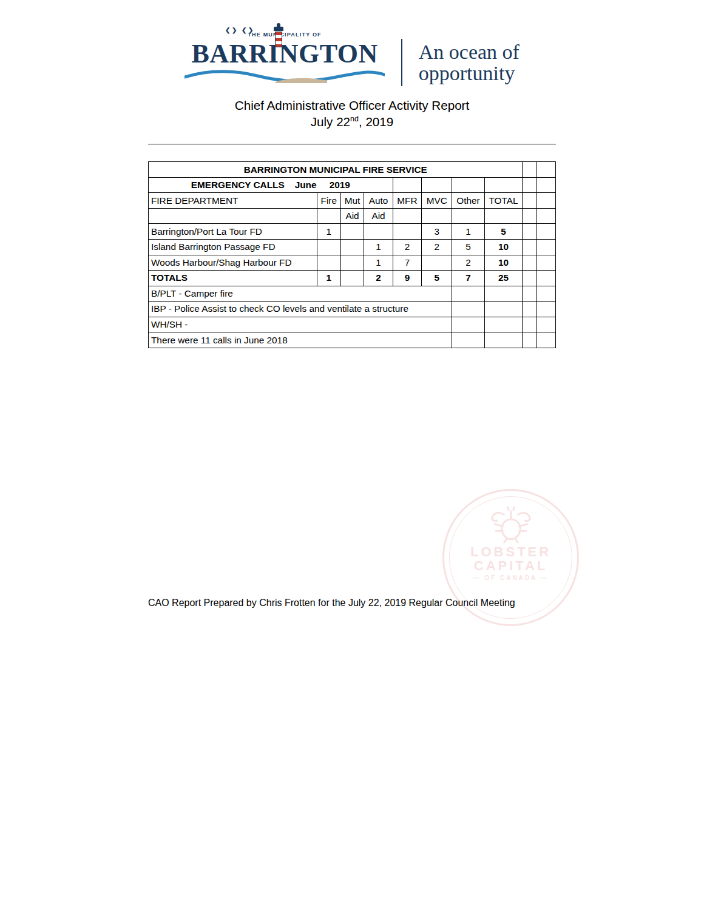THE MUNICIPALITY OF ❮❯ ❮❯ BARRI NGTON
An ocean of
opportunity
Chief Administrative Officer Activity Report
July 22nd, 2019
| BARRINGTON MUNICIPAL FIRE SERVICE | | |
| EMERGENCY CALLS June 2019 | | | | | | |
| FIRE DEPARTMENT | Fire | Mut | Auto | MFR | MVC | Other | TOTAL | | |
| | | Aid | Aid | | | | | | |
| Barrington/Port La Tour FD | 1 | | | | 3 | 1 | 5 | | |
| Island Barrington Passage FD | | | 1 | 2 | 2 | 5 | 10 | | |
| Woods Harbour/Shag Harbour FD | | | 1 | 7 | | 2 | 10 | | |
| TOTALS | 1 | | 2 | 9 | 5 | 7 | 25 | | |
| B/PLT - Camper fire | | | | |
| IBP - Police Assist to check CO levels and ventilate a structure | | | | |
| WH/SH - | | | | |
| There were 11 calls in June 2018 | | | | |
CAO Report Prepared by Chris Frotten for the July 22, 2019 Regular Council Meeting
LOBSTER
CAPITAL
— OF CANADA —